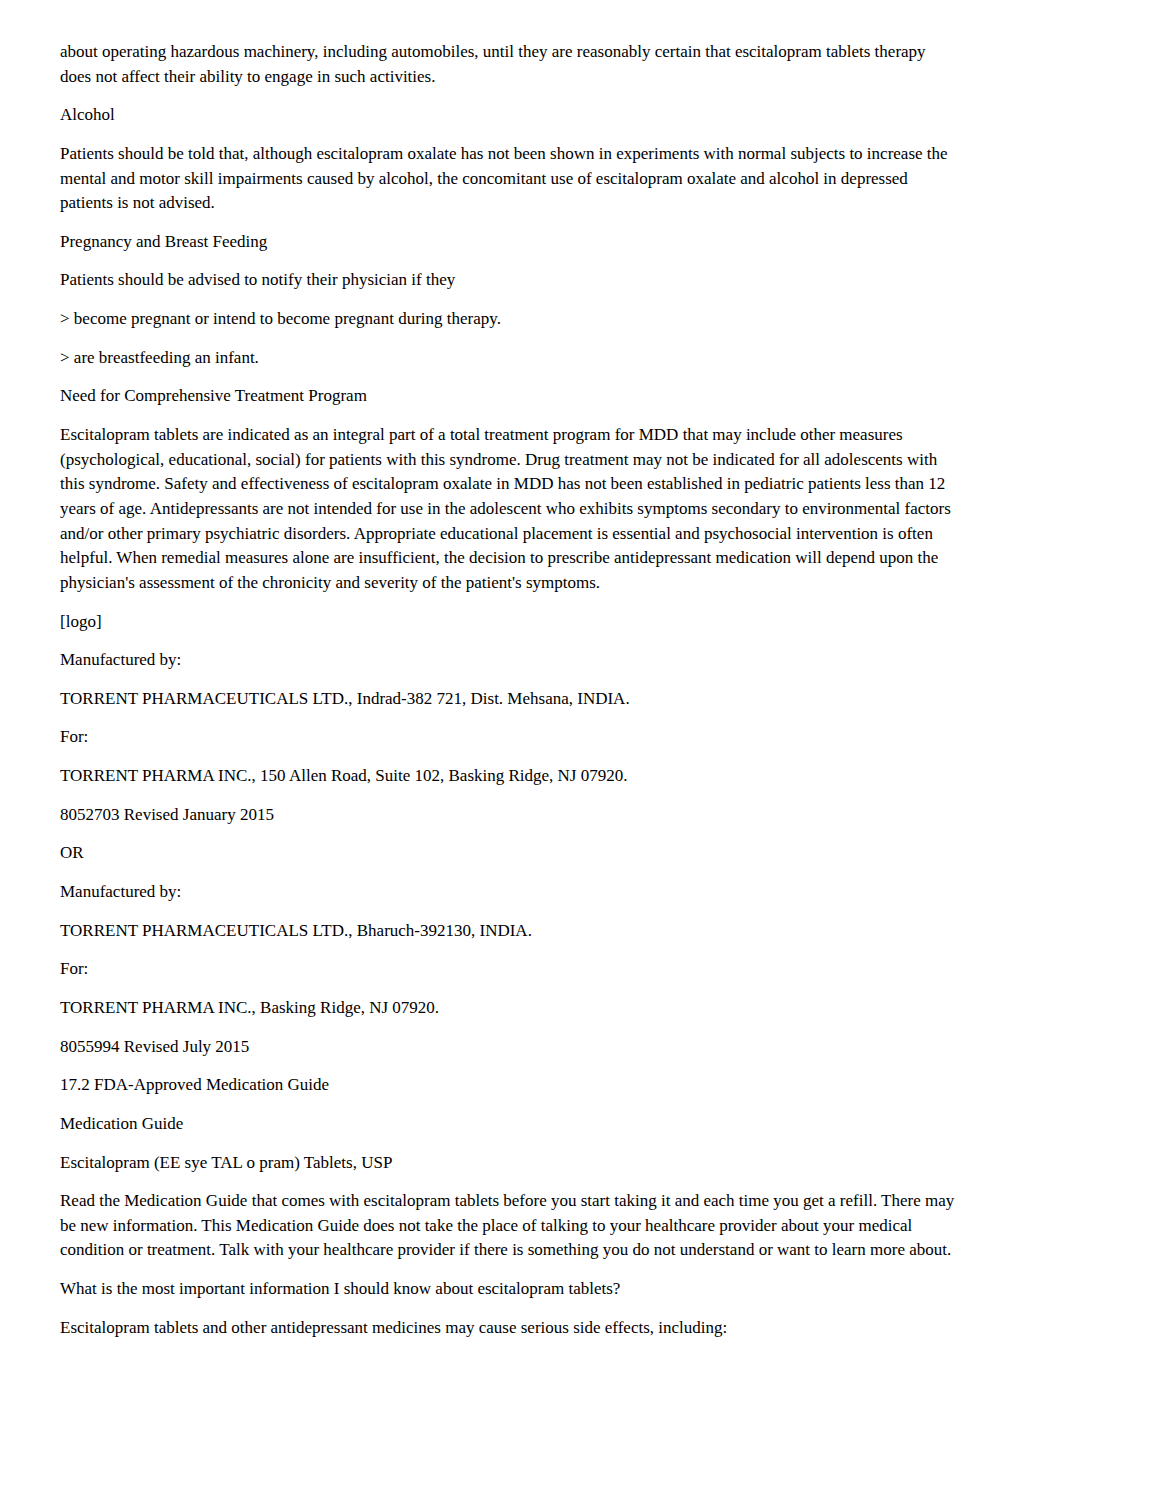about operating hazardous machinery, including automobiles, until they are reasonably certain that escitalopram tablets therapy does not affect their ability to engage in such activities.
Alcohol
Patients should be told that, although escitalopram oxalate has not been shown in experiments with normal subjects to increase the mental and motor skill impairments caused by alcohol, the concomitant use of escitalopram oxalate and alcohol in depressed patients is not advised.
Pregnancy and Breast Feeding
Patients should be advised to notify their physician if they
> become pregnant or intend to become pregnant during therapy.
> are breastfeeding an infant.
Need for Comprehensive Treatment Program
Escitalopram tablets are indicated as an integral part of a total treatment program for MDD that may include other measures (psychological, educational, social) for patients with this syndrome. Drug treatment may not be indicated for all adolescents with this syndrome. Safety and effectiveness of escitalopram oxalate in MDD has not been established in pediatric patients less than 12 years of age. Antidepressants are not intended for use in the adolescent who exhibits symptoms secondary to environmental factors and/or other primary psychiatric disorders. Appropriate educational placement is essential and psychosocial intervention is often helpful. When remedial measures alone are insufficient, the decision to prescribe antidepressant medication will depend upon the physician's assessment of the chronicity and severity of the patient's symptoms.
[logo]
Manufactured by:
TORRENT PHARMACEUTICALS LTD., Indrad-382 721, Dist. Mehsana, INDIA.
For:
TORRENT PHARMA INC., 150 Allen Road, Suite 102, Basking Ridge, NJ 07920.
8052703 Revised January 2015
OR
Manufactured by:
TORRENT PHARMACEUTICALS LTD., Bharuch-392130, INDIA.
For:
TORRENT PHARMA INC., Basking Ridge, NJ 07920.
8055994 Revised July 2015
17.2 FDA-Approved Medication Guide
Medication Guide
Escitalopram (EE sye TAL o pram) Tablets, USP
Read the Medication Guide that comes with escitalopram tablets before you start taking it and each time you get a refill. There may be new information. This Medication Guide does not take the place of talking to your healthcare provider about your medical condition or treatment. Talk with your healthcare provider if there is something you do not understand or want to learn more about.
What is the most important information I should know about escitalopram tablets?
Escitalopram tablets and other antidepressant medicines may cause serious side effects, including: